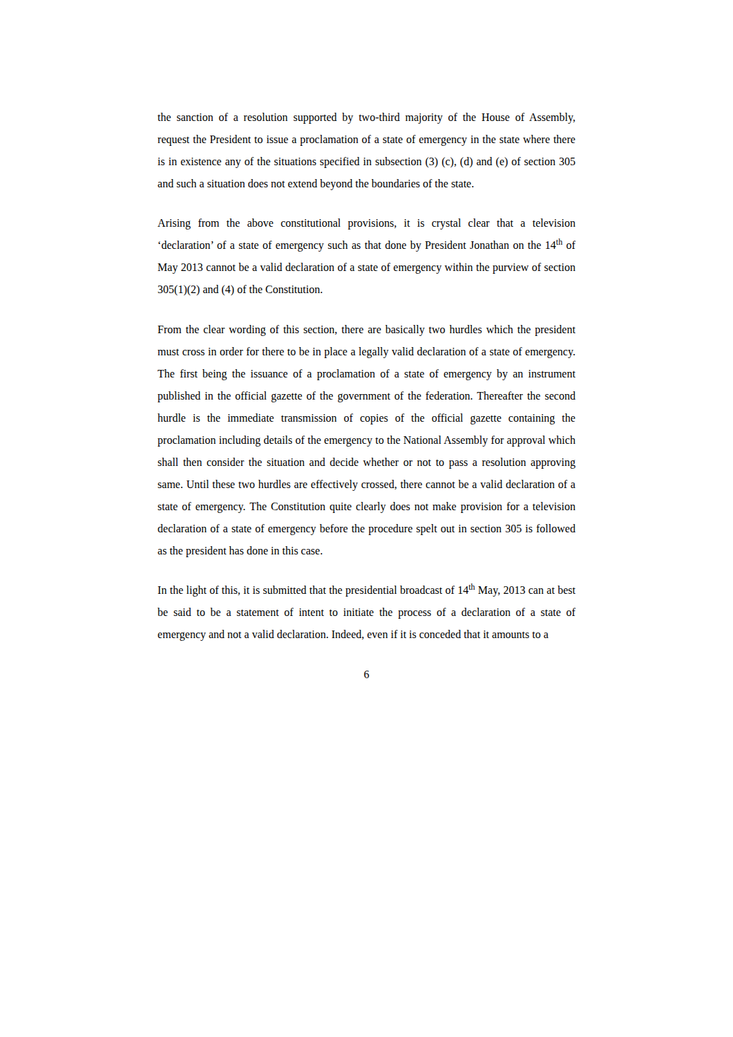the sanction of a resolution supported by two-third majority of the House of Assembly, request the President to issue a proclamation of a state of emergency in the state where there is in existence any of the situations specified in subsection (3) (c), (d) and (e) of section 305 and such a situation does not extend beyond the boundaries of the state.
Arising from the above constitutional provisions, it is crystal clear that a television ‘declaration’ of a state of emergency such as that done by President Jonathan on the 14th of May 2013 cannot be a valid declaration of a state of emergency within the purview of section 305(1)(2) and (4) of the Constitution.
From the clear wording of this section, there are basically two hurdles which the president must cross in order for there to be in place a legally valid declaration of a state of emergency. The first being the issuance of a proclamation of a state of emergency by an instrument published in the official gazette of the government of the federation. Thereafter the second hurdle is the immediate transmission of copies of the official gazette containing the proclamation including details of the emergency to the National Assembly for approval which shall then consider the situation and decide whether or not to pass a resolution approving same. Until these two hurdles are effectively crossed, there cannot be a valid declaration of a state of emergency. The Constitution quite clearly does not make provision for a television declaration of a state of emergency before the procedure spelt out in section 305 is followed as the president has done in this case.
In the light of this, it is submitted that the presidential broadcast of 14th May, 2013 can at best be said to be a statement of intent to initiate the process of a declaration of a state of emergency and not a valid declaration. Indeed, even if it is conceded that it amounts to a
6